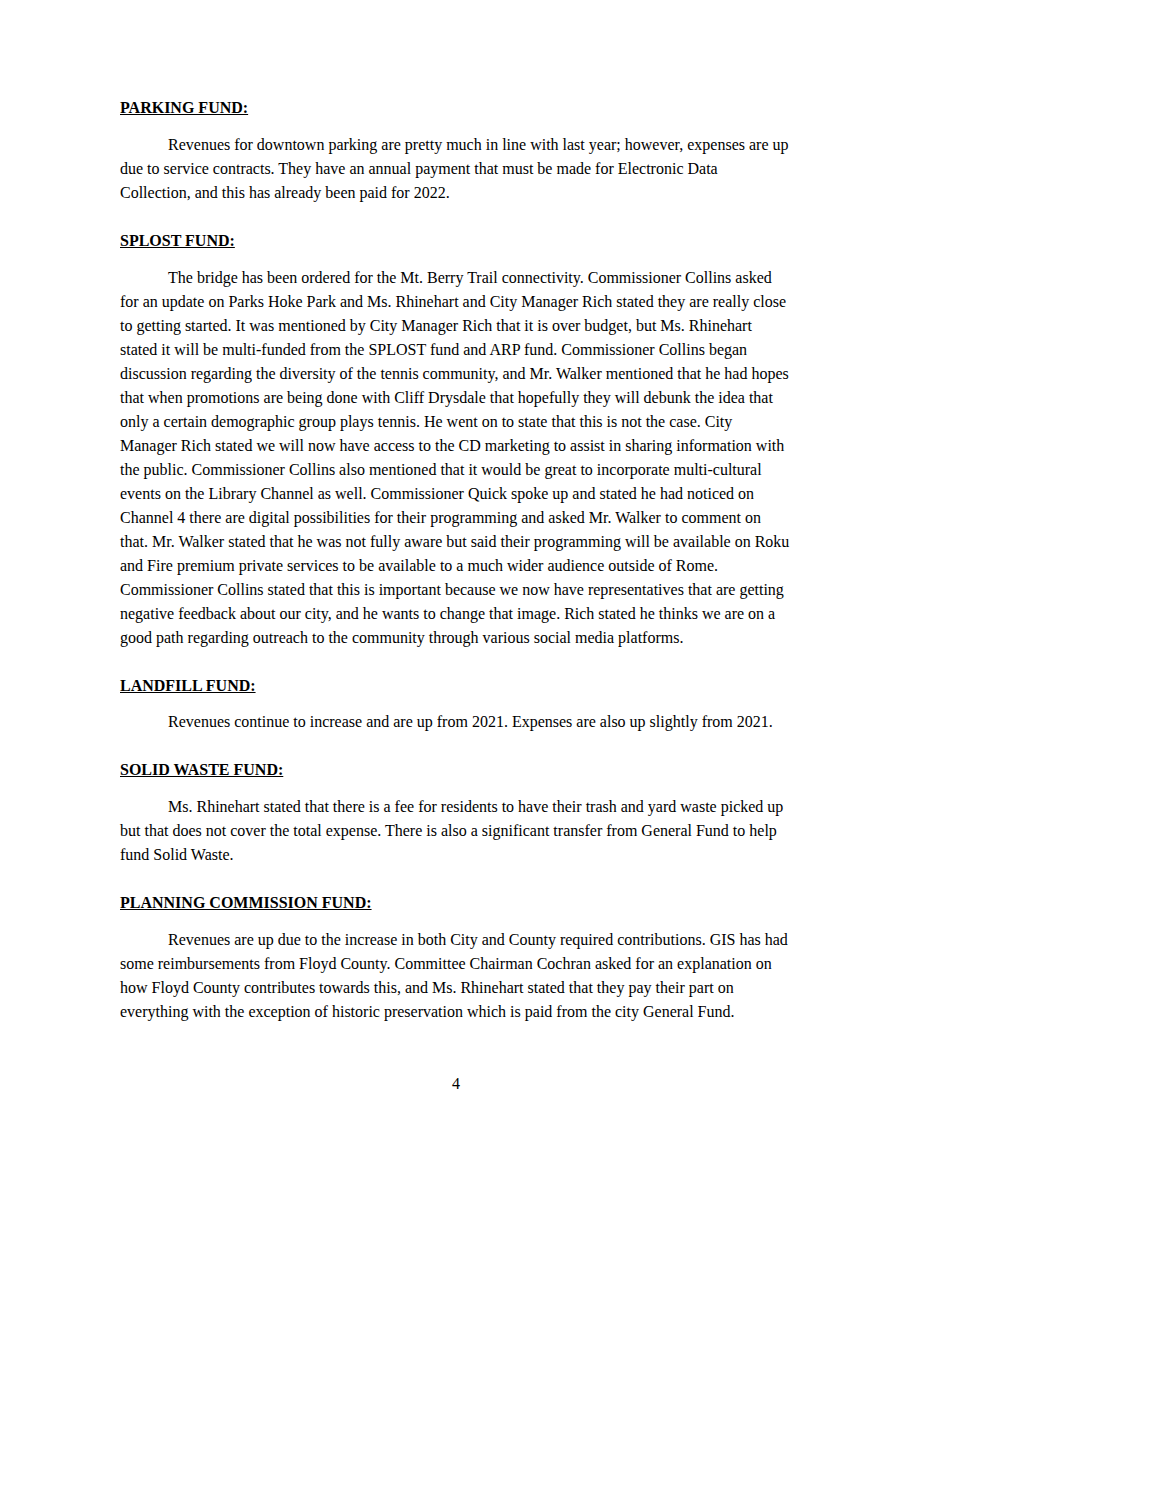PARKING FUND:
Revenues for downtown parking are pretty much in line with last year; however, expenses are up due to service contracts. They have an annual payment that must be made for Electronic Data Collection, and this has already been paid for 2022.
SPLOST FUND:
The bridge has been ordered for the Mt. Berry Trail connectivity. Commissioner Collins asked for an update on Parks Hoke Park and Ms. Rhinehart and City Manager Rich stated they are really close to getting started. It was mentioned by City Manager Rich that it is over budget, but Ms. Rhinehart stated it will be multi-funded from the SPLOST fund and ARP fund. Commissioner Collins began discussion regarding the diversity of the tennis community, and Mr. Walker mentioned that he had hopes that when promotions are being done with Cliff Drysdale that hopefully they will debunk the idea that only a certain demographic group plays tennis. He went on to state that this is not the case. City Manager Rich stated we will now have access to the CD marketing to assist in sharing information with the public. Commissioner Collins also mentioned that it would be great to incorporate multi-cultural events on the Library Channel as well. Commissioner Quick spoke up and stated he had noticed on Channel 4 there are digital possibilities for their programming and asked Mr. Walker to comment on that. Mr. Walker stated that he was not fully aware but said their programming will be available on Roku and Fire premium private services to be available to a much wider audience outside of Rome. Commissioner Collins stated that this is important because we now have representatives that are getting negative feedback about our city, and he wants to change that image. Rich stated he thinks we are on a good path regarding outreach to the community through various social media platforms.
LANDFILL FUND:
Revenues continue to increase and are up from 2021. Expenses are also up slightly from 2021.
SOLID WASTE FUND:
Ms. Rhinehart stated that there is a fee for residents to have their trash and yard waste picked up but that does not cover the total expense. There is also a significant transfer from General Fund to help fund Solid Waste.
PLANNING COMMISSION FUND:
Revenues are up due to the increase in both City and County required contributions. GIS has had some reimbursements from Floyd County. Committee Chairman Cochran asked for an explanation on how Floyd County contributes towards this, and Ms. Rhinehart stated that they pay their part on everything with the exception of historic preservation which is paid from the city General Fund.
4